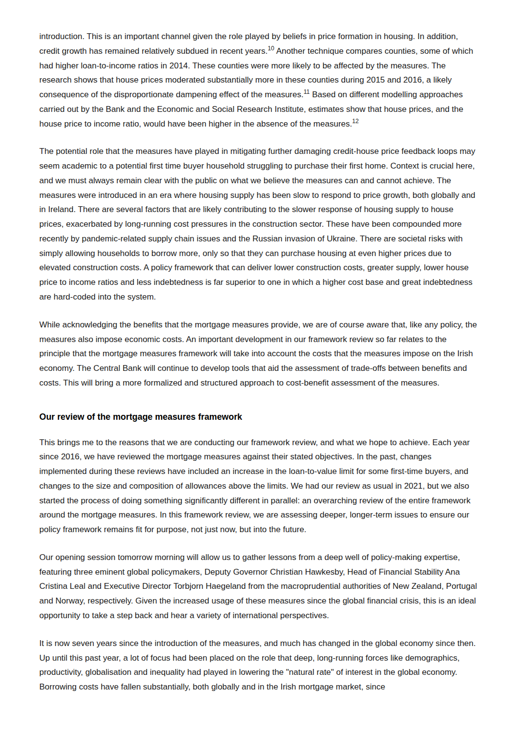introduction. This is an important channel given the role played by beliefs in price formation in housing. In addition, credit growth has remained relatively subdued in recent years.10 Another technique compares counties, some of which had higher loan-to-income ratios in 2014. These counties were more likely to be affected by the measures. The research shows that house prices moderated substantially more in these counties during 2015 and 2016, a likely consequence of the disproportionate dampening effect of the measures.11 Based on different modelling approaches carried out by the Bank and the Economic and Social Research Institute, estimates show that house prices, and the house price to income ratio, would have been higher in the absence of the measures.12
The potential role that the measures have played in mitigating further damaging credit-house price feedback loops may seem academic to a potential first time buyer household struggling to purchase their first home. Context is crucial here, and we must always remain clear with the public on what we believe the measures can and cannot achieve. The measures were introduced in an era where housing supply has been slow to respond to price growth, both globally and in Ireland. There are several factors that are likely contributing to the slower response of housing supply to house prices, exacerbated by long-running cost pressures in the construction sector. These have been compounded more recently by pandemic-related supply chain issues and the Russian invasion of Ukraine. There are societal risks with simply allowing households to borrow more, only so that they can purchase housing at even higher prices due to elevated construction costs. A policy framework that can deliver lower construction costs, greater supply, lower house price to income ratios and less indebtedness is far superior to one in which a higher cost base and great indebtedness are hard-coded into the system.
While acknowledging the benefits that the mortgage measures provide, we are of course aware that, like any policy, the measures also impose economic costs. An important development in our framework review so far relates to the principle that the mortgage measures framework will take into account the costs that the measures impose on the Irish economy. The Central Bank will continue to develop tools that aid the assessment of trade-offs between benefits and costs. This will bring a more formalized and structured approach to cost-benefit assessment of the measures.
Our review of the mortgage measures framework
This brings me to the reasons that we are conducting our framework review, and what we hope to achieve. Each year since 2016, we have reviewed the mortgage measures against their stated objectives. In the past, changes implemented during these reviews have included an increase in the loan-to-value limit for some first-time buyers, and changes to the size and composition of allowances above the limits. We had our review as usual in 2021, but we also started the process of doing something significantly different in parallel: an overarching review of the entire framework around the mortgage measures. In this framework review, we are assessing deeper, longer-term issues to ensure our policy framework remains fit for purpose, not just now, but into the future.
Our opening session tomorrow morning will allow us to gather lessons from a deep well of policy-making expertise, featuring three eminent global policymakers, Deputy Governor Christian Hawkesby, Head of Financial Stability Ana Cristina Leal and Executive Director Torbjorn Haegeland from the macroprudential authorities of New Zealand, Portugal and Norway, respectively. Given the increased usage of these measures since the global financial crisis, this is an ideal opportunity to take a step back and hear a variety of international perspectives.
It is now seven years since the introduction of the measures, and much has changed in the global economy since then. Up until this past year, a lot of focus had been placed on the role that deep, long-running forces like demographics, productivity, globalisation and inequality had played in lowering the "natural rate" of interest in the global economy. Borrowing costs have fallen substantially, both globally and in the Irish mortgage market, since